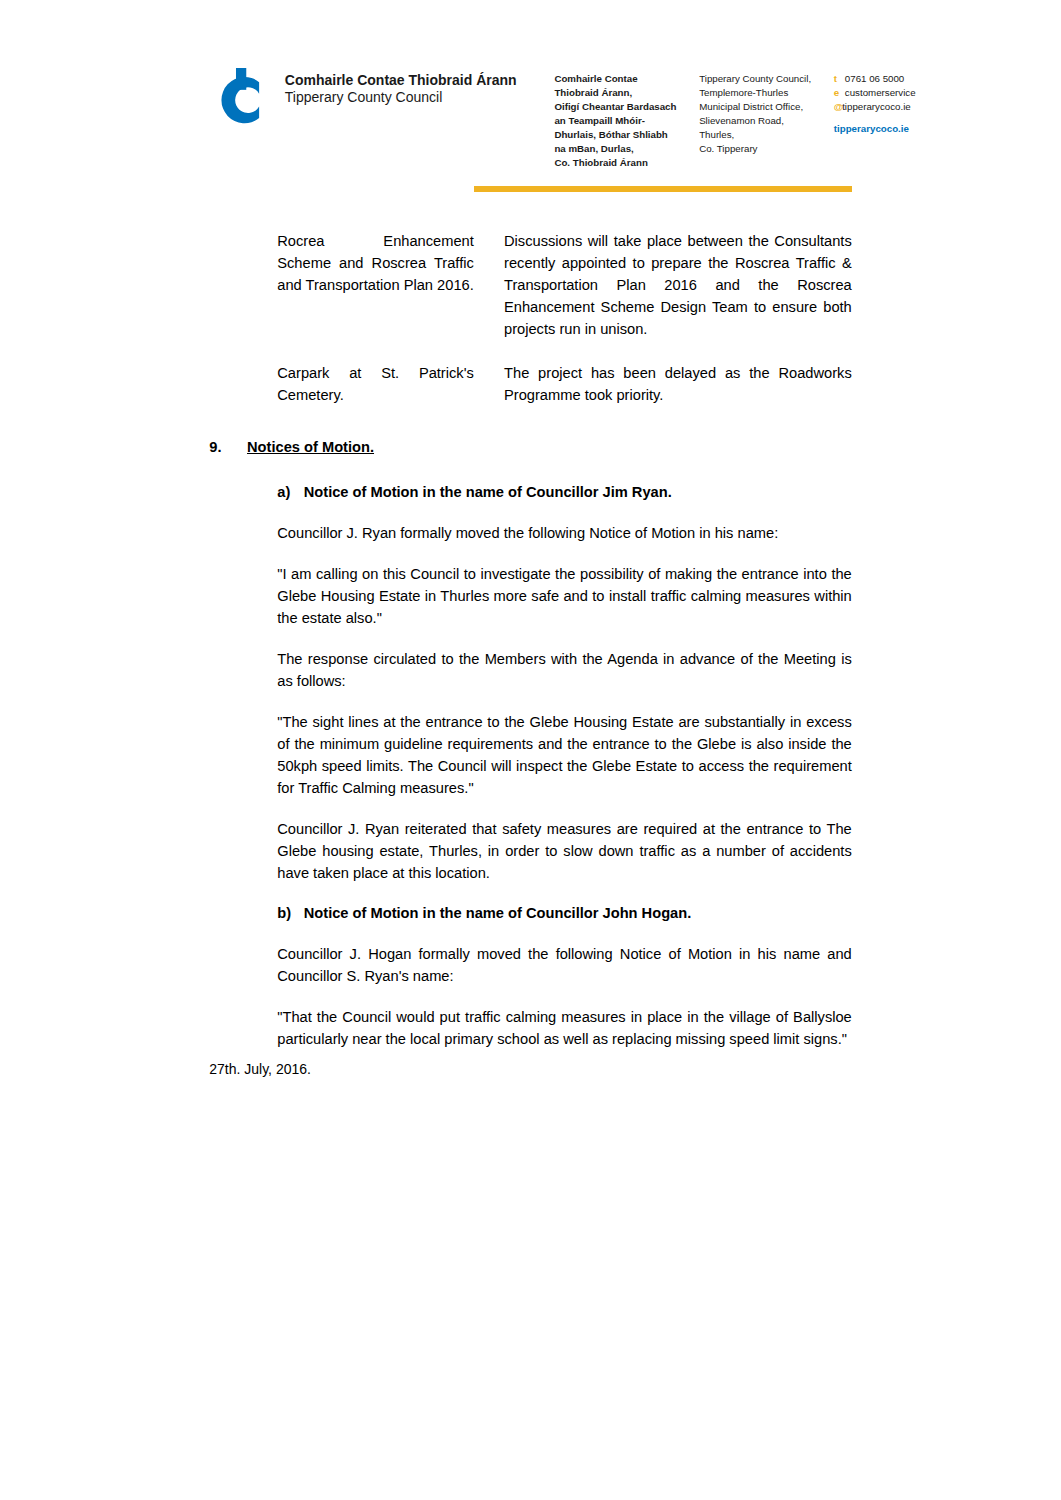Comhairle Contae Thiobraid Árann
Tipperary County Council
Comhairle Contae
Thiobraid Árann,
Oifigí Cheantar Bardasach
an Teampaill Mhóir-
Dhurlais, Bóthar Shliabh
na mBan, Durlas,
Co. Thiobraid Árann
Tipperary County Council,
Templemore-Thurles
Municipal District Office,
Slievenamon Road,
Thurles,
Co. Tipperary
t 0761 06 5000
e customerservice
@tipperarycoco.ie
tipperarycoco.ie
Rocrea Enhancement Scheme and Roscrea Traffic and Transportation Plan 2016.
Discussions will take place between the Consultants recently appointed to prepare the Roscrea Traffic & Transportation Plan 2016 and the Roscrea Enhancement Scheme Design Team to ensure both projects run in unison.
Carpark at St. Patrick's Cemetery.
The project has been delayed as the Roadworks Programme took priority.
9.
Notices of Motion.
a) Notice of Motion in the name of Councillor Jim Ryan.
Councillor J. Ryan formally moved the following Notice of Motion in his name:
"I am calling on this Council to investigate the possibility of making the entrance into the Glebe Housing Estate in Thurles more safe and to install traffic calming measures within the estate also."
The response circulated to the Members with the Agenda in advance of the Meeting is as follows:
"The sight lines at the entrance to the Glebe Housing Estate are substantially in excess of the minimum guideline requirements and the entrance to the Glebe is also inside the 50kph speed limits. The Council will inspect the Glebe Estate to access the requirement for Traffic Calming measures."
Councillor J. Ryan reiterated that safety measures are required at the entrance to The Glebe housing estate, Thurles, in order to slow down traffic as a number of accidents have taken place at this location.
b) Notice of Motion in the name of Councillor John Hogan.
Councillor J. Hogan formally moved the following Notice of Motion in his name and Councillor S. Ryan's name:
"That the Council would put traffic calming measures in place in the village of Ballysloe particularly near the local primary school as well as replacing missing speed limit signs."
27th. July, 2016.